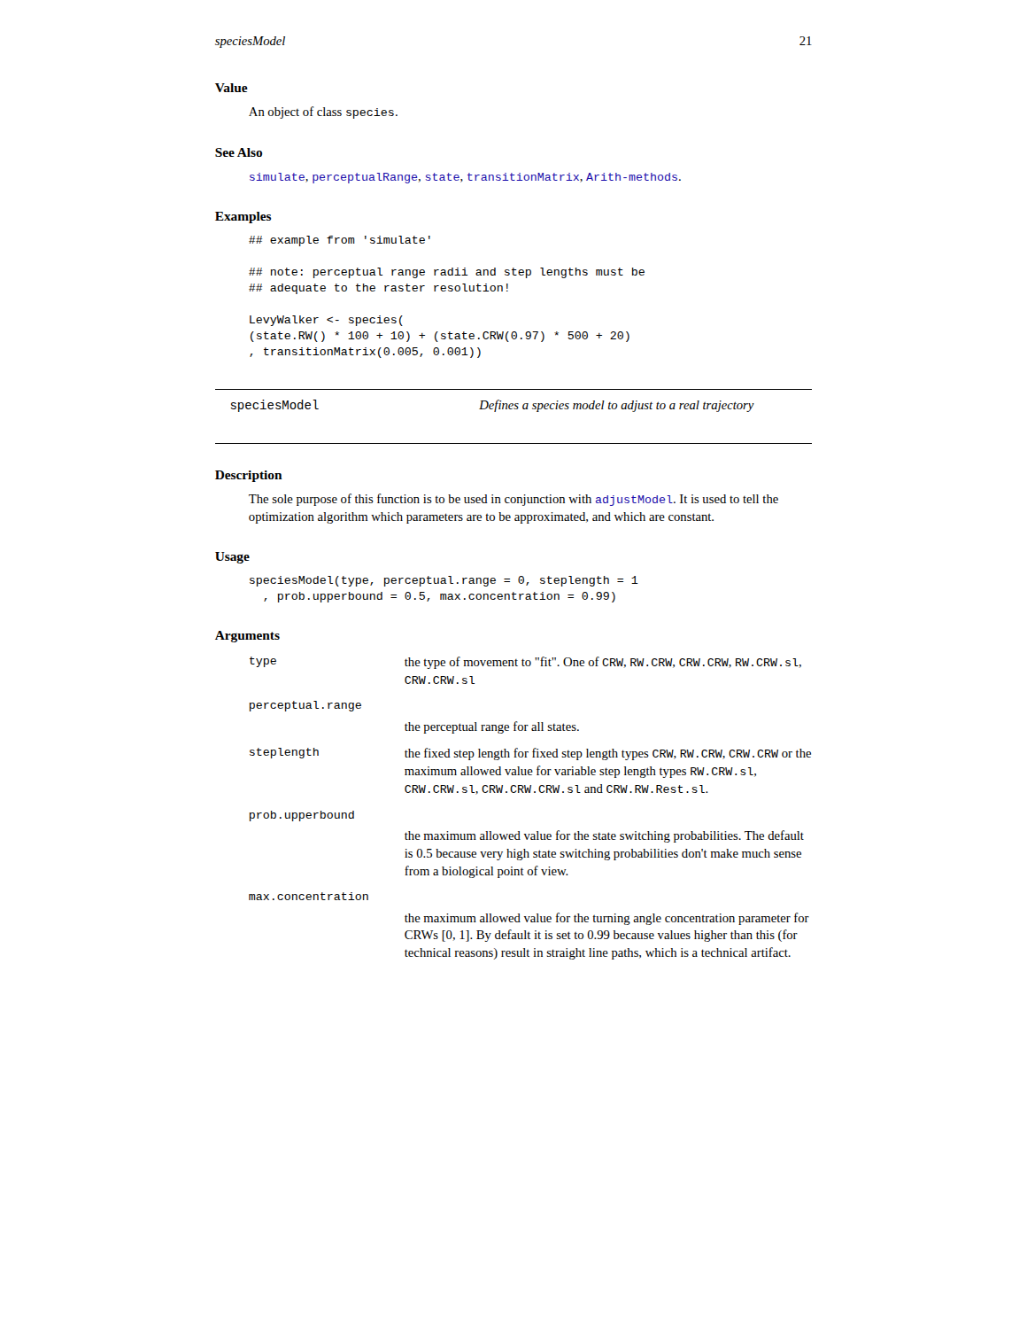speciesModel 21
Value
An object of class species.
See Also
simulate, perceptualRange, state, transitionMatrix, Arith-methods.
Examples
## example from 'simulate'

## note: perceptual range radii and step lengths must be
## adequate to the raster resolution!

LevyWalker <- species(
(state.RW() * 100 + 10) + (state.CRW(0.97) * 500 + 20)
, transitionMatrix(0.005, 0.001))
speciesModel Defines a species model to adjust to a real trajectory
Description
The sole purpose of this function is to be used in conjunction with adjustModel. It is used to tell the optimization algorithm which parameters are to be approximated, and which are constant.
Usage
speciesModel(type, perceptual.range = 0, steplength = 1
  , prob.upperbound = 0.5, max.concentration = 0.99)
Arguments
type
the type of movement to "fit". One of CRW, RW.CRW, CRW.CRW, RW.CRW.sl, CRW.CRW.sl
perceptual.range
the perceptual range for all states.
steplength
the fixed step length for fixed step length types CRW, RW.CRW, CRW.CRW or the maximum allowed value for variable step length types RW.CRW.sl, CRW.CRW.sl, CRW.CRW.CRW.sl and CRW.RW.Rest.sl.
prob.upperbound
the maximum allowed value for the state switching probabilities. The default is 0.5 because very high state switching probabilities don't make much sense from a biological point of view.
max.concentration
the maximum allowed value for the turning angle concentration parameter for CRWs [0, 1]. By default it is set to 0.99 because values higher than this (for technical reasons) result in straight line paths, which is a technical artifact.